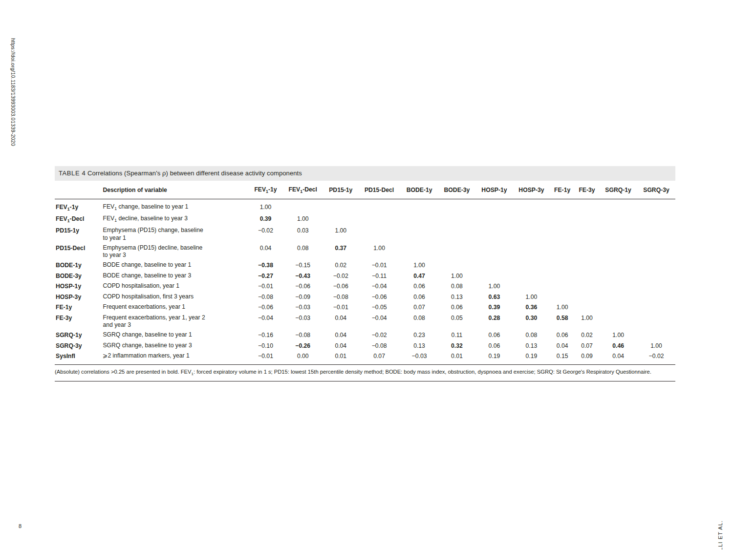https://doi.org/10.1183/13993003.01339-2020
COPD | B. CELLI ET AL.
8
TABLE 4 Correlations (Spearman's ρ) between different disease activity components
| | Description of variable | FEV 1 -1y | FEV 1 -Decl | PD15-1y | PD15-Decl | BODE-1y | BODE-3y | HOSP-1y | HOSP-3y | FE-1y | FE-3y | SGRQ-1y | SGRQ-3y |
| --- | --- | --- | --- | --- | --- | --- | --- | --- | --- | --- | --- | --- | --- |
| FEV 1 -1y | FEV 1 change, baseline to year 1 | 1.00 | | | | | | | | | | | |
| FEV 1 -Decl | FEV 1 decline, baseline to year 3 | 0.39 | 1.00 | | | | | | | | | | |
| PD15-1y | Emphysema (PD15) change, baseline to year 1 | −0.02 | 0.03 | 1.00 | | | | | | | | | |
| PD15-Decl | Emphysema (PD15) decline, baseline to year 3 | 0.04 | 0.08 | 0.37 | 1.00 | | | | | | | | |
| BODE-1y | BODE change, baseline to year 1 | −0.38 | −0.15 | 0.02 | −0.01 | 1.00 | | | | | | | |
| BODE-3y | BODE change, baseline to year 3 | −0.27 | −0.43 | −0.02 | −0.11 | 0.47 | 1.00 | | | | | | |
| HOSP-1y | COPD hospitalisation, year 1 | −0.01 | −0.06 | −0.06 | −0.04 | 0.06 | 0.08 | 1.00 | | | | | |
| HOSP-3y | COPD hospitalisation, first 3 years | −0.08 | −0.09 | −0.08 | −0.06 | 0.06 | 0.13 | 0.63 | 1.00 | | | | |
| FE-1y | Frequent exacerbations, year 1 | −0.06 | −0.03 | −0.01 | −0.05 | 0.07 | 0.06 | 0.39 | 0.36 | 1.00 | | | |
| FE-3y | Frequent exacerbations, year 1, year 2 and year 3 | −0.04 | −0.03 | 0.04 | −0.04 | 0.08 | 0.05 | 0.28 | 0.30 | 0.58 | 1.00 | | |
| SGRQ-1y | SGRQ change, baseline to year 1 | −0.16 | −0.08 | 0.04 | −0.02 | 0.23 | 0.11 | 0.06 | 0.08 | 0.06 | 0.02 | 1.00 | |
| SGRQ-3y | SGRQ change, baseline to year 3 | −0.10 | −0.26 | 0.04 | −0.08 | 0.13 | 0.32 | 0.06 | 0.13 | 0.04 | 0.07 | 0.46 | 1.00 |
| SysInfl | ⩾2 inflammation markers, year 1 | −0.01 | 0.00 | 0.01 | 0.07 | −0.03 | 0.01 | 0.19 | 0.19 | 0.15 | 0.09 | 0.04 | −0.02 |
(Absolute) correlations >0.25 are presented in bold. FEV1: forced expiratory volume in 1 s; PD15: lowest 15th percentile density method; BODE: body mass index, obstruction, dyspnoea and exercise; SGRQ: St George's Respiratory Questionnaire.